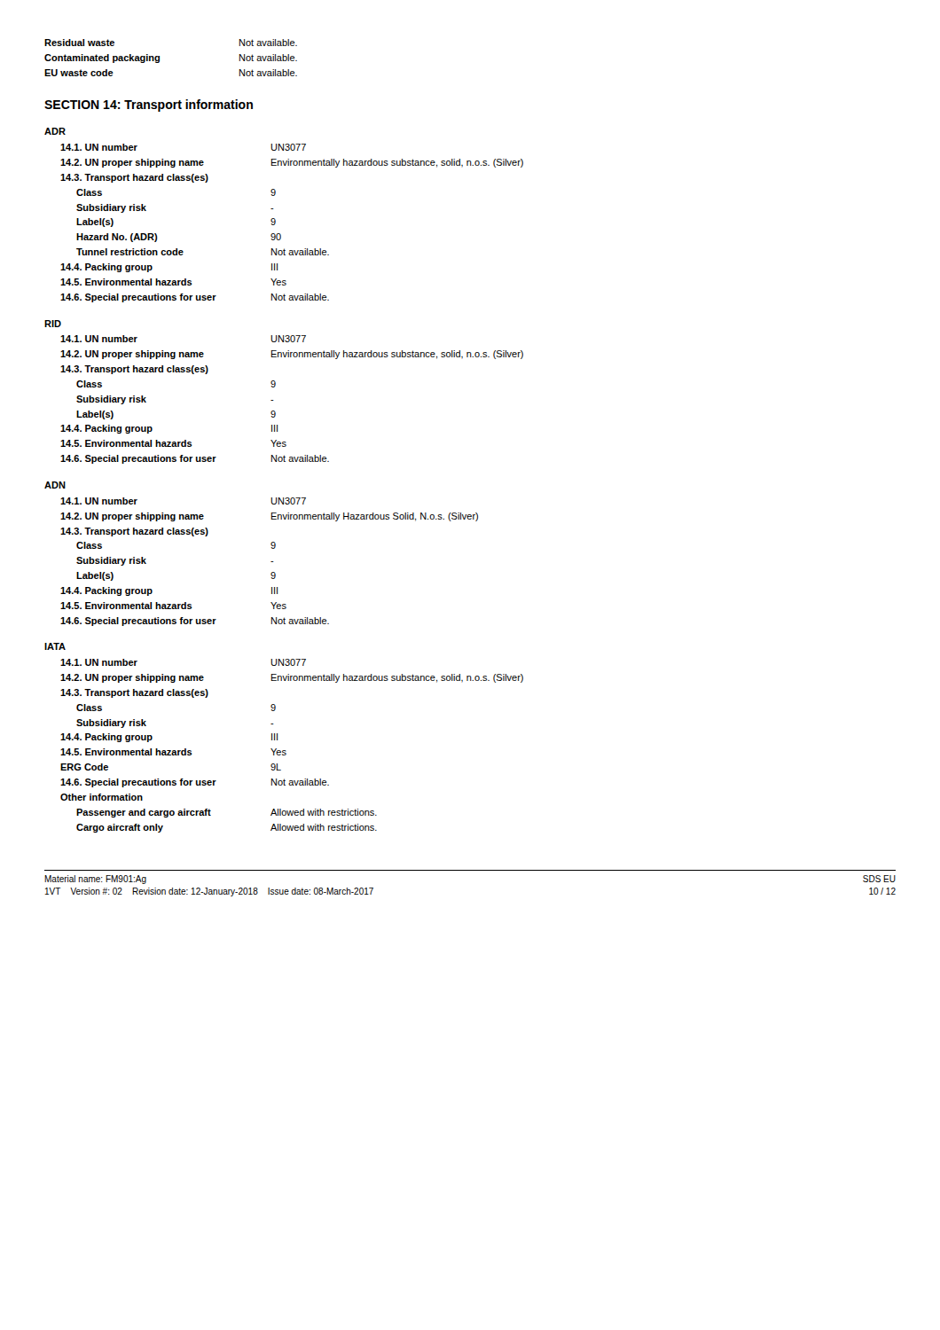| Residual waste | Not available. |
| Contaminated packaging | Not available. |
| EU waste code | Not available. |
SECTION 14: Transport information
ADR
| 14.1. UN number | UN3077 |
| 14.2. UN proper shipping name | Environmentally hazardous substance, solid, n.o.s. (Silver) |
| 14.3. Transport hazard class(es) | |
| Class | 9 |
| Subsidiary risk | - |
| Label(s) | 9 |
| Hazard No. (ADR) | 90 |
| Tunnel restriction code | Not available. |
| 14.4. Packing group | III |
| 14.5. Environmental hazards | Yes |
| 14.6. Special precautions for user | Not available. |
RID
| 14.1. UN number | UN3077 |
| 14.2. UN proper shipping name | Environmentally hazardous substance, solid, n.o.s. (Silver) |
| 14.3. Transport hazard class(es) | |
| Class | 9 |
| Subsidiary risk | - |
| Label(s) | 9 |
| 14.4. Packing group | III |
| 14.5. Environmental hazards | Yes |
| 14.6. Special precautions for user | Not available. |
ADN
| 14.1. UN number | UN3077 |
| 14.2. UN proper shipping name | Environmentally Hazardous Solid, N.o.s. (Silver) |
| 14.3. Transport hazard class(es) | |
| Class | 9 |
| Subsidiary risk | - |
| Label(s) | 9 |
| 14.4. Packing group | III |
| 14.5. Environmental hazards | Yes |
| 14.6. Special precautions for user | Not available. |
IATA
| 14.1. UN number | UN3077 |
| 14.2. UN proper shipping name | Environmentally hazardous substance, solid, n.o.s. (Silver) |
| 14.3. Transport hazard class(es) | |
| Class | 9 |
| Subsidiary risk | - |
| 14.4. Packing group | III |
| 14.5. Environmental hazards | Yes |
| ERG Code | 9L |
| 14.6. Special precautions for user | Not available. |
| Other information | |
| Passenger and cargo aircraft | Allowed with restrictions. |
| Cargo aircraft only | Allowed with restrictions. |
Material name: FM901:Ag
SDS EU
1VT Version #: 02 Revision date: 12-January-2018 Issue date: 08-March-2017
10 / 12